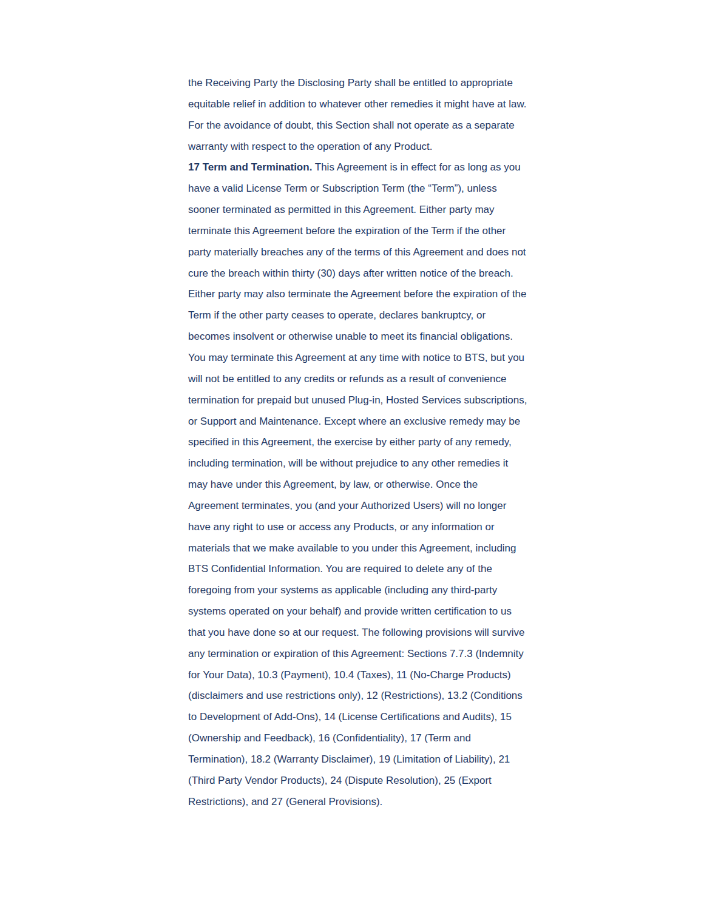the Receiving Party the Disclosing Party shall be entitled to appropriate equitable relief in addition to whatever other remedies it might have at law. For the avoidance of doubt, this Section shall not operate as a separate warranty with respect to the operation of any Product.
17 Term and Termination. This Agreement is in effect for as long as you have a valid License Term or Subscription Term (the “Term”), unless sooner terminated as permitted in this Agreement. Either party may terminate this Agreement before the expiration of the Term if the other party materially breaches any of the terms of this Agreement and does not cure the breach within thirty (30) days after written notice of the breach. Either party may also terminate the Agreement before the expiration of the Term if the other party ceases to operate, declares bankruptcy, or becomes insolvent or otherwise unable to meet its financial obligations. You may terminate this Agreement at any time with notice to BTS, but you will not be entitled to any credits or refunds as a result of convenience termination for prepaid but unused Plug-in, Hosted Services subscriptions, or Support and Maintenance. Except where an exclusive remedy may be specified in this Agreement, the exercise by either party of any remedy, including termination, will be without prejudice to any other remedies it may have under this Agreement, by law, or otherwise. Once the Agreement terminates, you (and your Authorized Users) will no longer have any right to use or access any Products, or any information or materials that we make available to you under this Agreement, including BTS Confidential Information. You are required to delete any of the foregoing from your systems as applicable (including any third-party systems operated on your behalf) and provide written certification to us that you have done so at our request. The following provisions will survive any termination or expiration of this Agreement: Sections 7.7.3 (Indemnity for Your Data), 10.3 (Payment), 10.4 (Taxes), 11 (No-Charge Products) (disclaimers and use restrictions only), 12 (Restrictions), 13.2 (Conditions to Development of Add-Ons), 14 (License Certifications and Audits), 15 (Ownership and Feedback), 16 (Confidentiality), 17 (Term and Termination), 18.2 (Warranty Disclaimer), 19 (Limitation of Liability), 21 (Third Party Vendor Products), 24 (Dispute Resolution), 25 (Export Restrictions), and 27 (General Provisions).